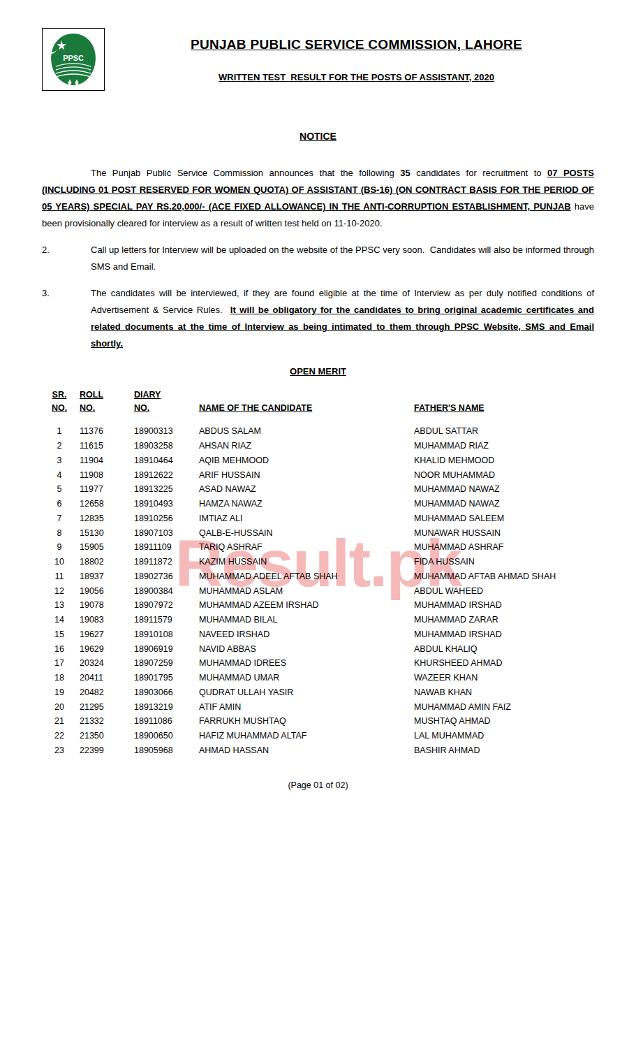Result.pk
PPSC
PUNJAB PUBLIC SERVICE COMMISSION, LAHORE
WRITTEN TEST RESULT FOR THE POSTS OF ASSISTANT, 2020
NOTICE
The Punjab Public Service Commission announces that the following 35 candidates for recruitment to 07 POSTS (INCLUDING 01 POST RESERVED FOR WOMEN QUOTA) OF ASSISTANT (BS-16) (ON CONTRACT BASIS FOR THE PERIOD OF 05 YEARS) SPECIAL PAY RS.20,000/- (ACE FIXED ALLOWANCE) IN THE ANTI-CORRUPTION ESTABLISHMENT, PUNJAB have been provisionally cleared for interview as a result of written test held on 11-10-2020.
2.
Call up letters for Interview will be uploaded on the website of the PPSC very soon. Candidates will also be informed through SMS and Email.
3.
The candidates will be interviewed, if they are found eligible at the time of Interview as per duly notified conditions of Advertisement & Service Rules. It will be obligatory for the candidates to bring original academic certificates and related documents at the time of Interview as being intimated to them through PPSC Website, SMS and Email shortly.
OPEN MERIT
| SR. NO. | ROLL NO. | DIARY NO. | NAME OF THE CANDIDATE | FATHER'S NAME |
| --- | --- | --- | --- | --- |
| 1 | 11376 | 18900313 | ABDUS SALAM | ABDUL SATTAR |
| 2 | 11615 | 18903258 | AHSAN RIAZ | MUHAMMAD RIAZ |
| 3 | 11904 | 18910464 | AQIB MEHMOOD | KHALID MEHMOOD |
| 4 | 11908 | 18912622 | ARIF HUSSAIN | NOOR MUHAMMAD |
| 5 | 11977 | 18913225 | ASAD NAWAZ | MUHAMMAD NAWAZ |
| 6 | 12658 | 18910493 | HAMZA NAWAZ | MUHAMMAD NAWAZ |
| 7 | 12835 | 18910256 | IMTIAZ ALI | MUHAMMAD SALEEM |
| 8 | 15130 | 18907103 | QALB-E-HUSSAIN | MUNAWAR HUSSAIN |
| 9 | 15905 | 18911109 | TARIQ ASHRAF | MUHAMMAD ASHRAF |
| 10 | 18802 | 18911872 | KAZIM HUSSAIN | FIDA HUSSAIN |
| 11 | 18937 | 18902736 | MUHAMMAD ADEEL AFTAB SHAH | MUHAMMAD AFTAB AHMAD SHAH |
| 12 | 19056 | 18900384 | MUHAMMAD ASLAM | ABDUL WAHEED |
| 13 | 19078 | 18907972 | MUHAMMAD AZEEM IRSHAD | MUHAMMAD IRSHAD |
| 14 | 19083 | 18911579 | MUHAMMAD BILAL | MUHAMMAD ZARAR |
| 15 | 19627 | 18910108 | NAVEED IRSHAD | MUHAMMAD IRSHAD |
| 16 | 19629 | 18906919 | NAVID ABBAS | ABDUL KHALIQ |
| 17 | 20324 | 18907259 | MUHAMMAD IDREES | KHURSHEED AHMAD |
| 18 | 20411 | 18901795 | MUHAMMAD UMAR | WAZEER KHAN |
| 19 | 20482 | 18903066 | QUDRAT ULLAH YASIR | NAWAB KHAN |
| 20 | 21295 | 18913219 | ATIF AMIN | MUHAMMAD AMIN FAIZ |
| 21 | 21332 | 18911086 | FARRUKH MUSHTAQ | MUSHTAQ AHMAD |
| 22 | 21350 | 18900650 | HAFIZ MUHAMMAD ALTAF | LAL MUHAMMAD |
| 23 | 22399 | 18905968 | AHMAD HASSAN | BASHIR AHMAD |
(Page 01 of 02)